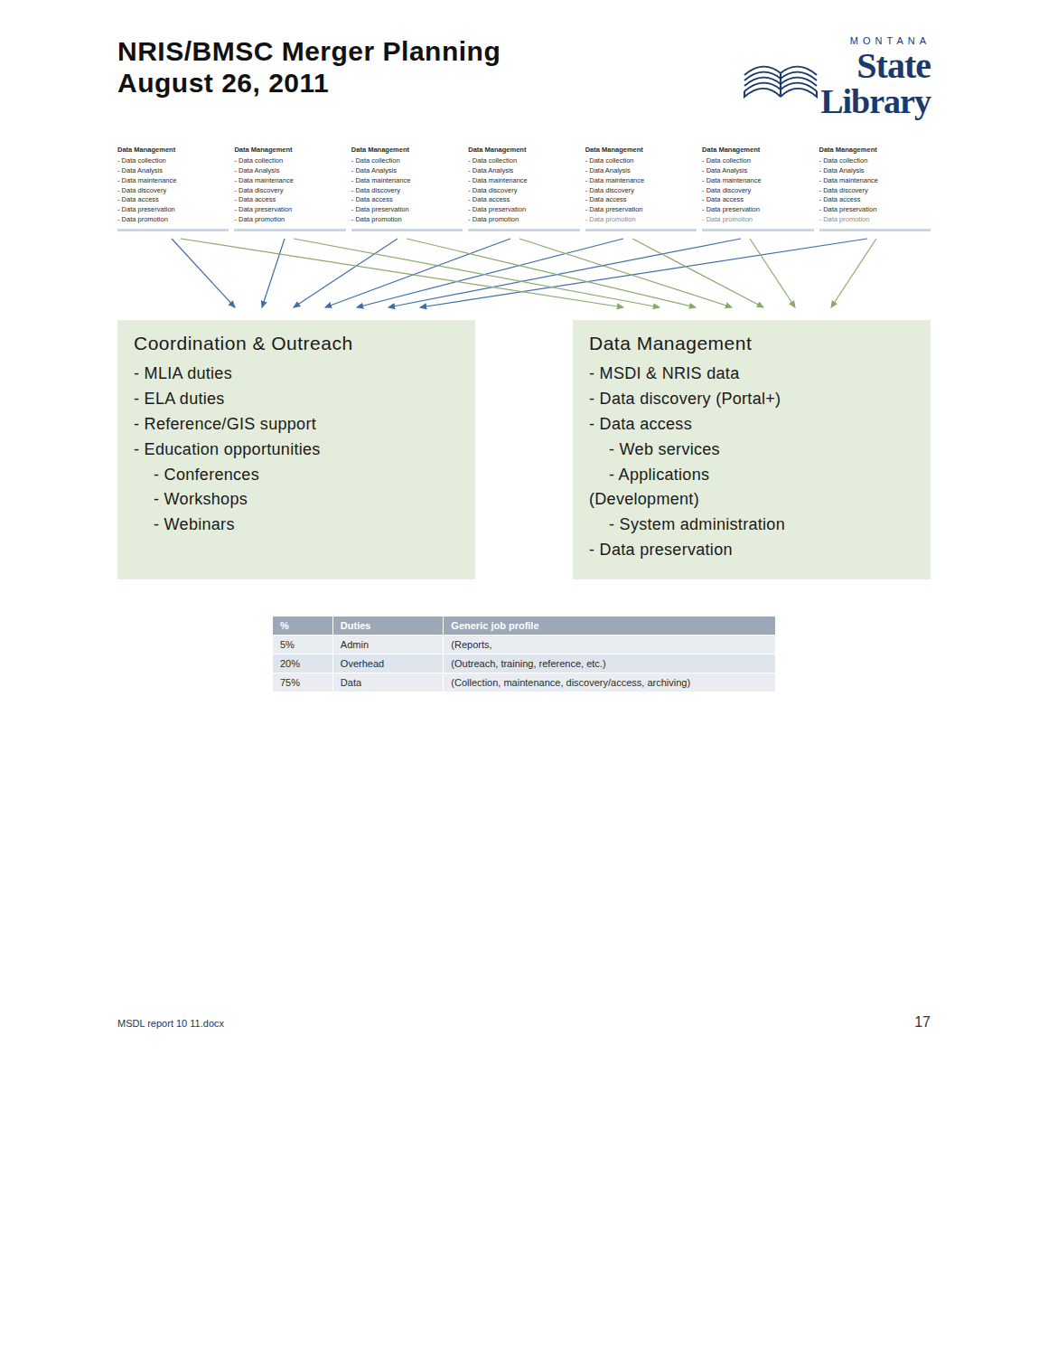NRIS/BMSC Merger Planning
August 26, 2011
MONTANA
State
Library
Data Management
Data collection
Data Analysis
Data maintenance
Data discovery
Data access
Data preservation
Data promotion
Data Management
Data collection
Data Analysis
Data maintenance
Data discovery
Data access
Data preservation
Data promotion
Data Management
Data collection
Data Analysis
Data maintenance
Data discovery
Data access
Data preservation
Data promotion
Data Management
Data collection
Data Analysis
Data maintenance
Data discovery
Data access
Data preservation
Data promotion
Data Management
Data collection
Data Analysis
Data maintenance
Data discovery
Data access
Data preservation
Data promotion
Data Management
Data collection
Data Analysis
Data maintenance
Data discovery
Data access
Data preservation
Data promotion
Data Management
Data collection
Data Analysis
Data maintenance
Data discovery
Data access
Data preservation
Data promotion
Coordination & Outreach
MLIA duties
ELA duties
Reference/GIS support
Education opportunities
Conferences
Workshops
Webinars
Data Management
MSDI & NRIS data
Data discovery (Portal+)
Data access
Web services
Applications
(Development)
System administration
Data preservation
| % | Duties | Generic job profile |
| --- | --- | --- |
| 5% | Admin | (Reports, |
| 20% | Overhead | (Outreach, training, reference, etc.) |
| 75% | Data | (Collection, maintenance, discovery/access, archiving) |
MSDL report 10 11.docx 17